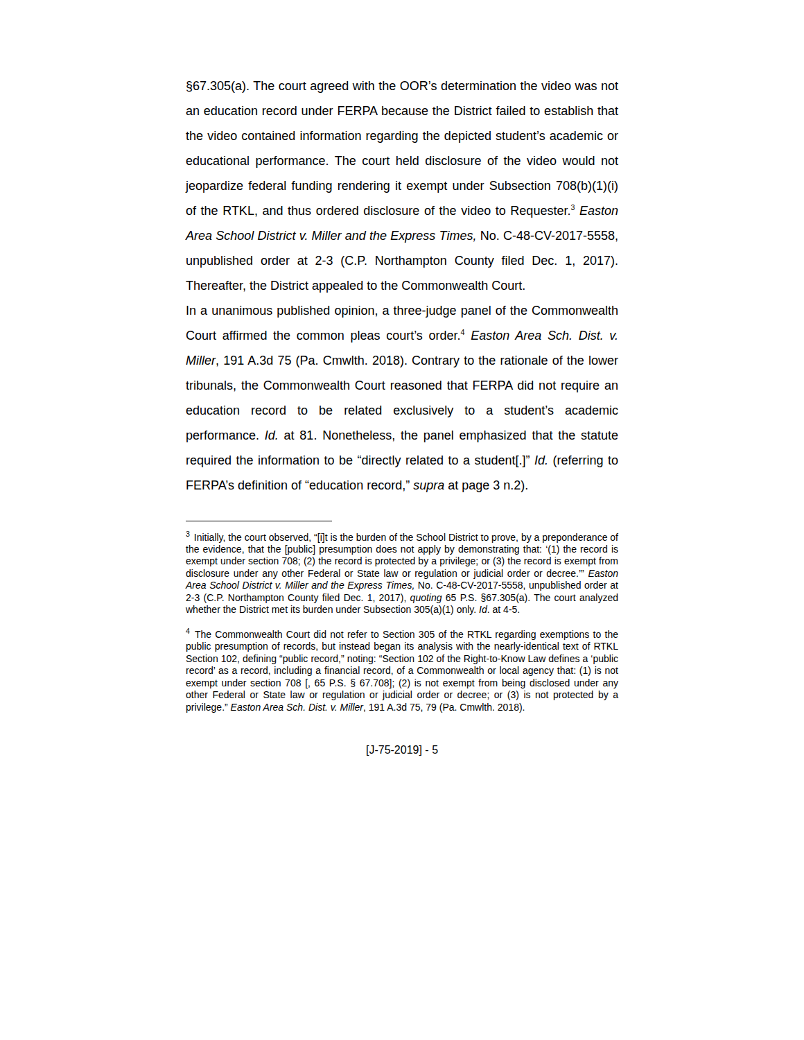§67.305(a). The court agreed with the OOR’s determination the video was not an education record under FERPA because the District failed to establish that the video contained information regarding the depicted student’s academic or educational performance. The court held disclosure of the video would not jeopardize federal funding rendering it exempt under Subsection 708(b)(1)(i) of the RTKL, and thus ordered disclosure of the video to Requester.3 Easton Area School District v. Miller and the Express Times, No. C-48-CV-2017-5558, unpublished order at 2-3 (C.P. Northampton County filed Dec. 1, 2017). Thereafter, the District appealed to the Commonwealth Court.
In a unanimous published opinion, a three-judge panel of the Commonwealth Court affirmed the common pleas court’s order.4 Easton Area Sch. Dist. v. Miller, 191 A.3d 75 (Pa. Cmwlth. 2018). Contrary to the rationale of the lower tribunals, the Commonwealth Court reasoned that FERPA did not require an education record to be related exclusively to a student’s academic performance. Id. at 81. Nonetheless, the panel emphasized that the statute required the information to be “directly related to a student[.]” Id. (referring to FERPA’s definition of “education record,” supra at page 3 n.2).
3 Initially, the court observed, “[i]t is the burden of the School District to prove, by a preponderance of the evidence, that the [public] presumption does not apply by demonstrating that: ‘(1) the record is exempt under section 708; (2) the record is protected by a privilege; or (3) the record is exempt from disclosure under any other Federal or State law or regulation or judicial order or decree.’” Easton Area School District v. Miller and the Express Times, No. C-48-CV-2017-5558, unpublished order at 2-3 (C.P. Northampton County filed Dec. 1, 2017), quoting 65 P.S. §67.305(a). The court analyzed whether the District met its burden under Subsection 305(a)(1) only. Id. at 4-5.
4 The Commonwealth Court did not refer to Section 305 of the RTKL regarding exemptions to the public presumption of records, but instead began its analysis with the nearly-identical text of RTKL Section 102, defining “public record,” noting: “Section 102 of the Right-to-Know Law defines a ‘public record’ as a record, including a financial record, of a Commonwealth or local agency that: (1) is not exempt under section 708 [, 65 P.S. § 67.708]; (2) is not exempt from being disclosed under any other Federal or State law or regulation or judicial order or decree; or (3) is not protected by a privilege.” Easton Area Sch. Dist. v. Miller, 191 A.3d 75, 79 (Pa. Cmwlth. 2018).
[J-75-2019] - 5